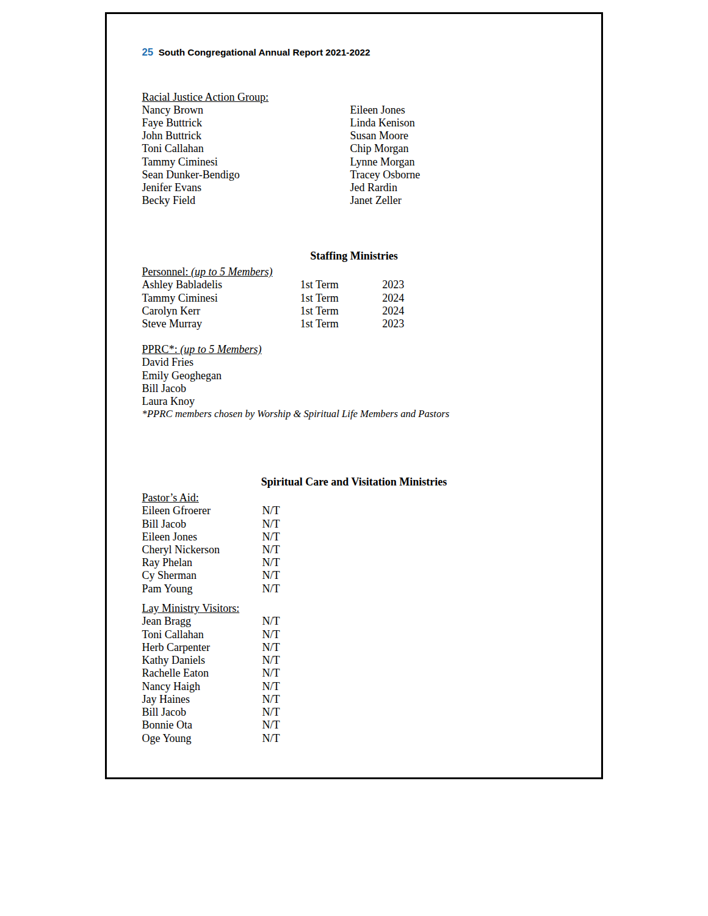25 South Congregational Annual Report 2021-2022
Racial Justice Action Group:
| Nancy Brown | Eileen Jones |
| Faye Buttrick | Linda Kenison |
| John Buttrick | Susan Moore |
| Toni Callahan | Chip Morgan |
| Tammy Ciminesi | Lynne Morgan |
| Sean Dunker-Bendigo | Tracey Osborne |
| Jenifer Evans | Jed Rardin |
| Becky Field | Janet Zeller |
Staffing Ministries
Personnel: (up to 5 Members)
| Ashley Babladelis | 1st Term | 2023 |
| Tammy Ciminesi | 1st Term | 2024 |
| Carolyn Kerr | 1st Term | 2024 |
| Steve Murray | 1st Term | 2023 |
PPRC*: (up to 5 Members)
| David Fries |
| Emily Geoghegan |
| Bill Jacob |
| Laura Knoy |
*PPRC members chosen by Worship & Spiritual Life Members and Pastors
Spiritual Care and Visitation Ministries
Pastor’s Aid:
| Eileen Gfroerer | N/T |
| Bill Jacob | N/T |
| Eileen Jones | N/T |
| Cheryl Nickerson | N/T |
| Ray Phelan | N/T |
| Cy Sherman | N/T |
| Pam Young | N/T |
Lay Ministry Visitors:
| Jean Bragg | N/T |
| Toni Callahan | N/T |
| Herb Carpenter | N/T |
| Kathy Daniels | N/T |
| Rachelle Eaton | N/T |
| Nancy Haigh | N/T |
| Jay Haines | N/T |
| Bill Jacob | N/T |
| Bonnie Ota | N/T |
| Oge Young | N/T |